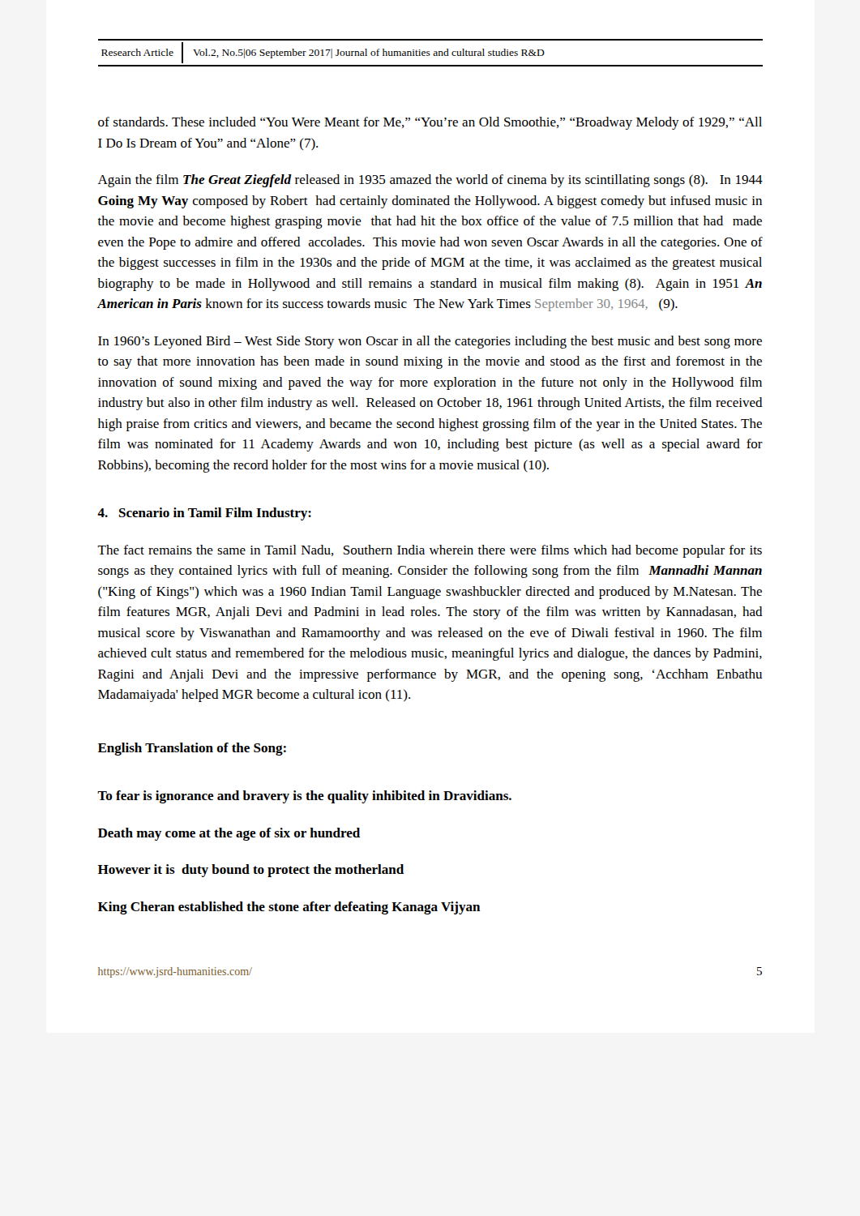Research Article
Vol.2, No.5|06 September 2017| Journal of humanities and cultural studies R&D
of standards. These included “You Were Meant for Me,” “You’re an Old Smoothie,” “Broadway Melody of 1929,” “All I Do Is Dream of You” and “Alone” (7).
Again the film The Great Ziegfeld released in 1935 amazed the world of cinema by its scintillating songs (8). In 1944 Going My Way composed by Robert had certainly dominated the Hollywood. A biggest comedy but infused music in the movie and become highest grasping movie that had hit the box office of the value of 7.5 million that had made even the Pope to admire and offered accolades. This movie had won seven Oscar Awards in all the categories. One of the biggest successes in film in the 1930s and the pride of MGM at the time, it was acclaimed as the greatest musical biography to be made in Hollywood and still remains a standard in musical film making (8). Again in 1951 An American in Paris known for its success towards music The New Yark Times September 30, 1964, (9).
In 1960’s Leyoned Bird – West Side Story won Oscar in all the categories including the best music and best song more to say that more innovation has been made in sound mixing in the movie and stood as the first and foremost in the innovation of sound mixing and paved the way for more exploration in the future not only in the Hollywood film industry but also in other film industry as well. Released on October 18, 1961 through United Artists, the film received high praise from critics and viewers, and became the second highest grossing film of the year in the United States. The film was nominated for 11 Academy Awards and won 10, including best picture (as well as a special award for Robbins), becoming the record holder for the most wins for a movie musical (10).
4. Scenario in Tamil Film Industry:
The fact remains the same in Tamil Nadu, Southern India wherein there were films which had become popular for its songs as they contained lyrics with full of meaning. Consider the following song from the film Mannadhi Mannan ("King of Kings") which was a 1960 Indian Tamil Language swashbuckler directed and produced by M.Natesan. The film features MGR, Anjali Devi and Padmini in lead roles. The story of the film was written by Kannadasan, had musical score by Viswanathan and Ramamoorthy and was released on the eve of Diwali festival in 1960. The film achieved cult status and remembered for the melodious music, meaningful lyrics and dialogue, the dances by Padmini, Ragini and Anjali Devi and the impressive performance by MGR, and the opening song, ‘Acchham Enbathu Madamaiyada' helped MGR become a cultural icon (11).
English Translation of the Song:
To fear is ignorance and bravery is the quality inhibited in Dravidians.
Death may come at the age of six or hundred
However it is duty bound to protect the motherland
King Cheran established the stone after defeating Kanaga Vijyan
https://www.jsrd-humanities.com/ 5